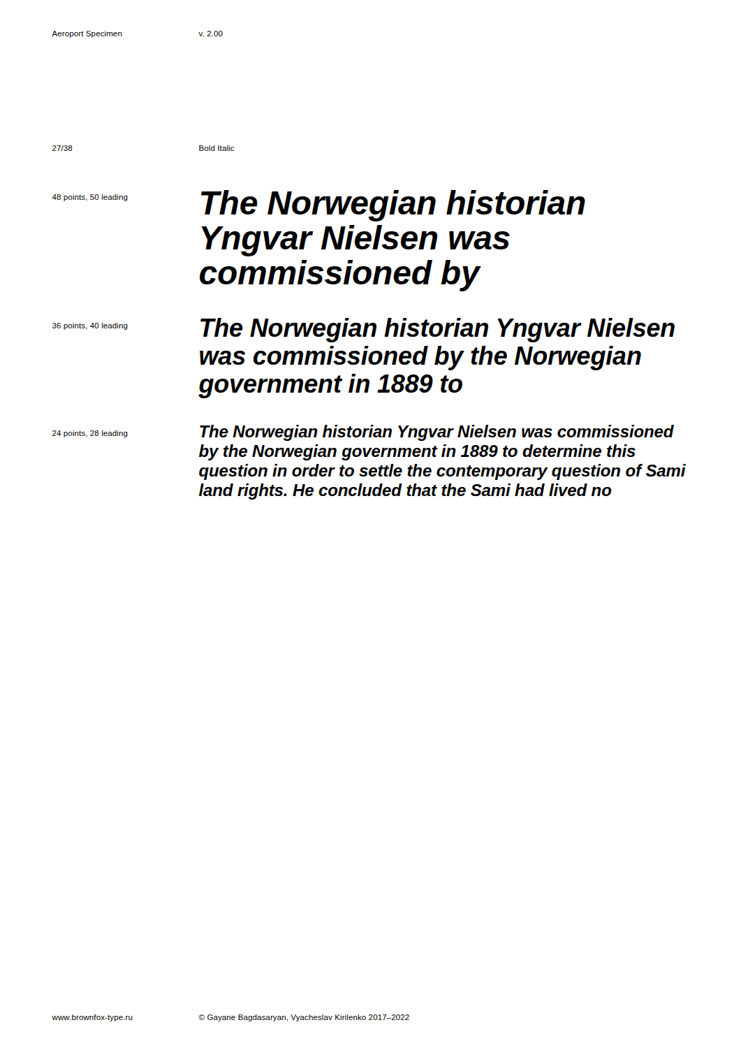Aeroport Specimen
v. 2.00
27/38
Bold Italic
48 points, 50 leading
The Norwegian historian Yngvar Nielsen was commissioned by
36 points, 40 leading
The Norwegian historian Yngvar Nielsen was commissioned by the Norwegian government in 1889 to
24 points, 28 leading
The Norwegian historian Yngvar Nielsen was commissioned by the Norwegian government in 1889 to determine this question in order to settle the contemporary question of Sami land rights. He concluded that the Sami had lived no
www.brownfox-type.ru
© Gayane Bagdasaryan, Vyacheslav Kirilenko 2017–2022